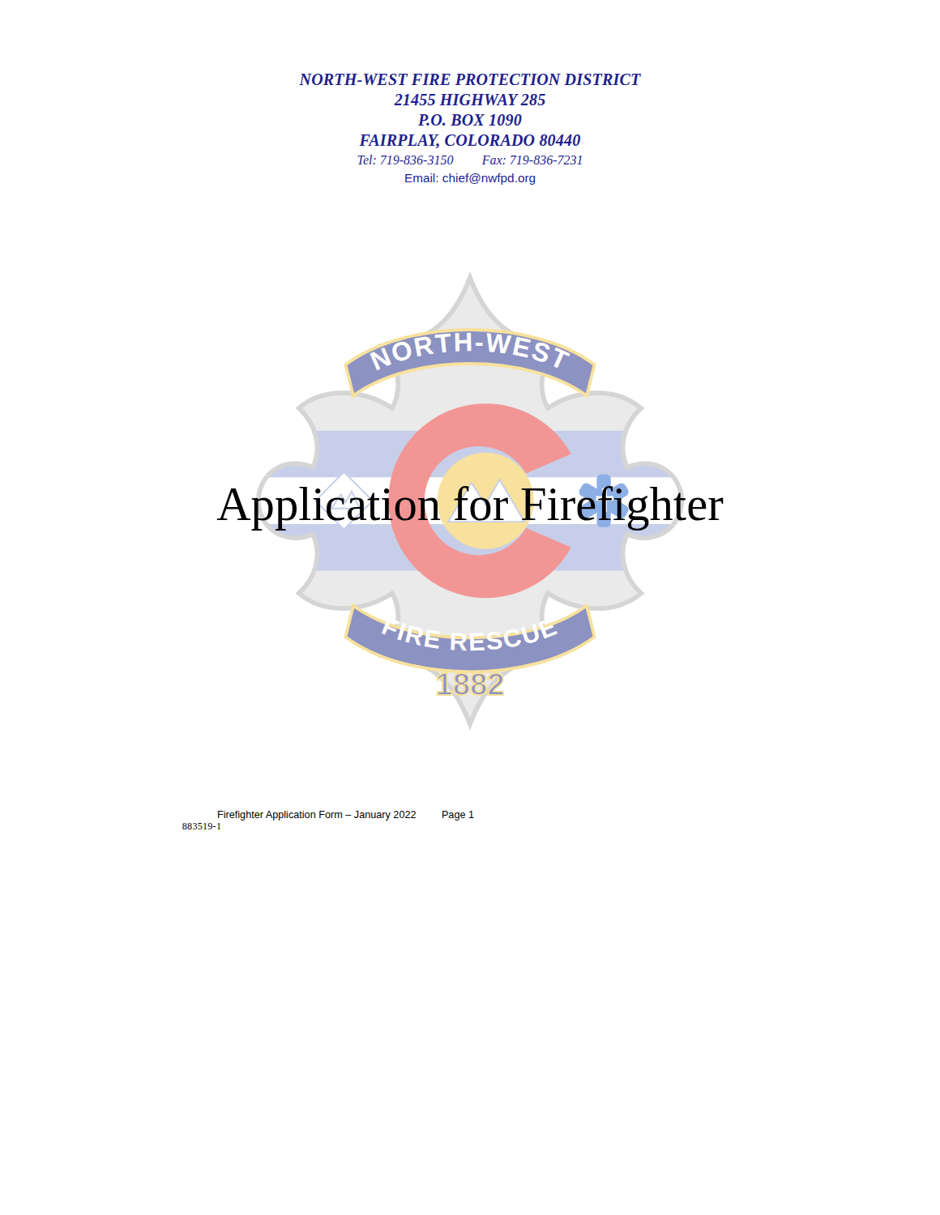NORTH-WEST FIRE PROTECTION DISTRICT
21455 HIGHWAY 285
P.O. BOX 1090
FAIRPLAY, COLORADO 80440
Tel: 719-836-3150 Fax: 719-836-7231
Email: chief@nwfpd.org
NORTH-WEST FIRE RESCUE 1882
Application for Firefighter
883519-1 Firefighter Application Form – January 2022 Page 1